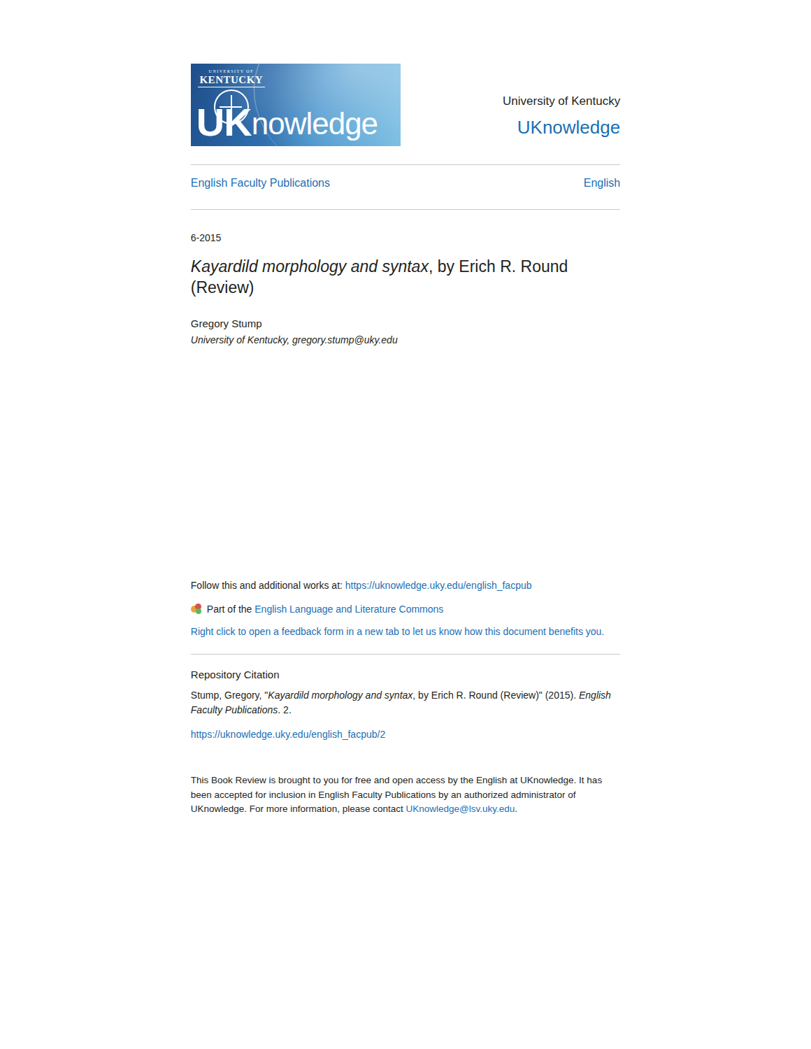UNIVERSITY OF
KENTUCKY
UKnowledge
University of Kentucky
UKnowledge
English Faculty Publications
English
6-2015
Kayardild morphology and syntax, by Erich R. Round (Review)
Gregory Stump
University of Kentucky, gregory.stump@uky.edu
Follow this and additional works at: https://uknowledge.uky.edu/english_facpub
Part of the English Language and Literature Commons
Right click to open a feedback form in a new tab to let us know how this document benefits you.
Repository Citation
Stump, Gregory, "Kayardild morphology and syntax, by Erich R. Round (Review)" (2015). English Faculty Publications. 2.
https://uknowledge.uky.edu/english_facpub/2
This Book Review is brought to you for free and open access by the English at UKnowledge. It has been accepted for inclusion in English Faculty Publications by an authorized administrator of UKnowledge. For more information, please contact UKnowledge@lsv.uky.edu.